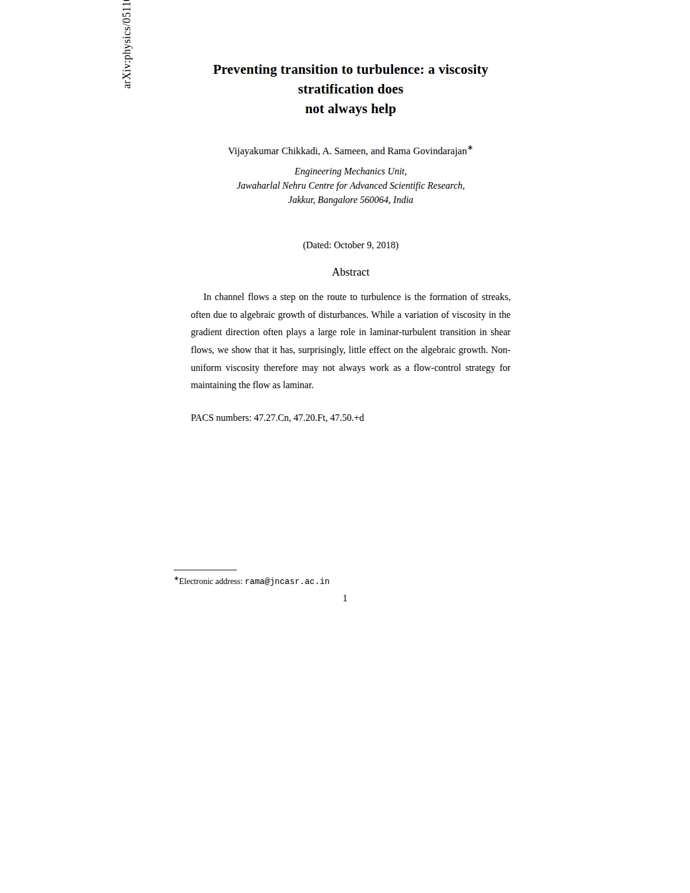arXiv:physics/0511098v1 [physics.flu-dyn] 11 Nov 2005
Preventing transition to turbulence: a viscosity stratification does
not always help
Vijayakumar Chikkadi, A. Sameen, and Rama Govindarajan∗
Engineering Mechanics Unit,
Jawaharlal Nehru Centre for Advanced Scientific Research,
Jakkur, Bangalore 560064, India
(Dated: October 9, 2018)
Abstract
In channel flows a step on the route to turbulence is the formation of streaks, often due to algebraic growth of disturbances. While a variation of viscosity in the gradient direction often plays a large role in laminar-turbulent transition in shear flows, we show that it has, surprisingly, little effect on the algebraic growth. Non-uniform viscosity therefore may not always work as a flow-control strategy for maintaining the flow as laminar.
PACS numbers: 47.27.Cn, 47.20.Ft, 47.50.+d
∗Electronic address: rama@jncasr.ac.in
1